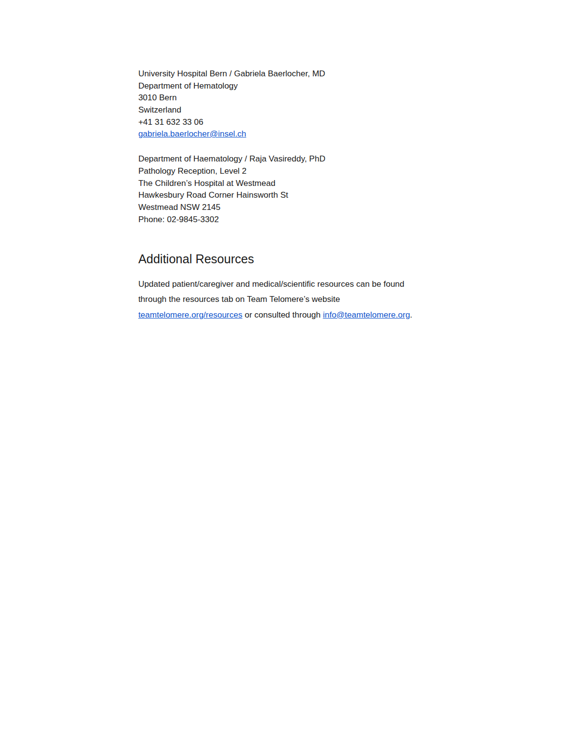University Hospital Bern / Gabriela Baerlocher, MD
Department of Hematology
3010 Bern
Switzerland
+41 31 632 33 06
gabriela.baerlocher@insel.ch Department of Haematology / Raja Vasireddy, PhD
Pathology Reception, Level 2
The Children’s Hospital at Westmead
Hawkesbury Road Corner Hainsworth St
Westmead NSW 2145
Phone: 02-9845-3302
Additional Resources
Updated patient/caregiver and medical/scientific resources can be found through the resources tab on Team Telomere’s website teamtelomere.org/resources or consulted through info@teamtelomere.org.